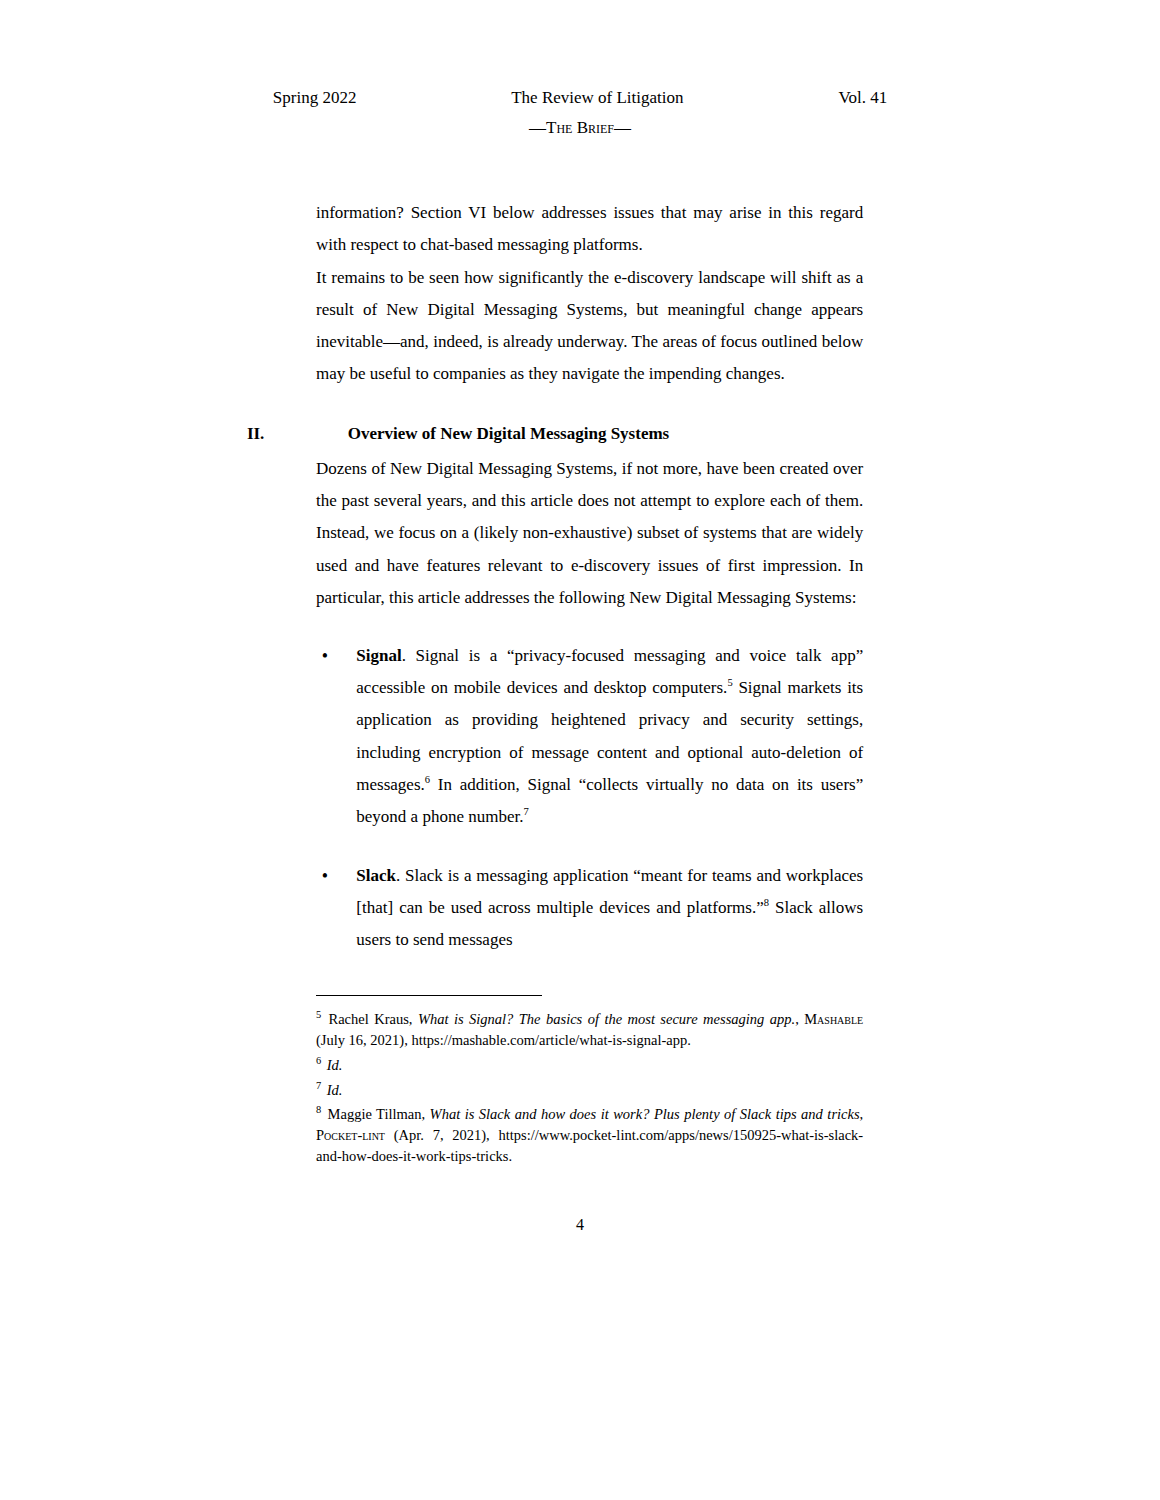Spring 2022 The Review of Litigation Vol. 41
—The Brief—
information? Section VI below addresses issues that may arise in this regard with respect to chat-based messaging platforms.
It remains to be seen how significantly the e-discovery landscape will shift as a result of New Digital Messaging Systems, but meaningful change appears inevitable—and, indeed, is already underway. The areas of focus outlined below may be useful to companies as they navigate the impending changes.
II. Overview of New Digital Messaging Systems
Dozens of New Digital Messaging Systems, if not more, have been created over the past several years, and this article does not attempt to explore each of them. Instead, we focus on a (likely non-exhaustive) subset of systems that are widely used and have features relevant to e-discovery issues of first impression. In particular, this article addresses the following New Digital Messaging Systems:
Signal. Signal is a “privacy-focused messaging and voice talk app” accessible on mobile devices and desktop computers.5 Signal markets its application as providing heightened privacy and security settings, including encryption of message content and optional auto-deletion of messages.6 In addition, Signal “collects virtually no data on its users” beyond a phone number.7
Slack. Slack is a messaging application “meant for teams and workplaces [that] can be used across multiple devices and platforms.”8 Slack allows users to send messages
5 Rachel Kraus, What is Signal? The basics of the most secure messaging app., Mashable (July 16, 2021), https://mashable.com/article/what-is-signal-app.
6 Id.
7 Id.
8 Maggie Tillman, What is Slack and how does it work? Plus plenty of Slack tips and tricks, Pocket-lint (Apr. 7, 2021), https://www.pocket-lint.com/apps/news/150925-what-is-slack-and-how-does-it-work-tips-tricks.
4